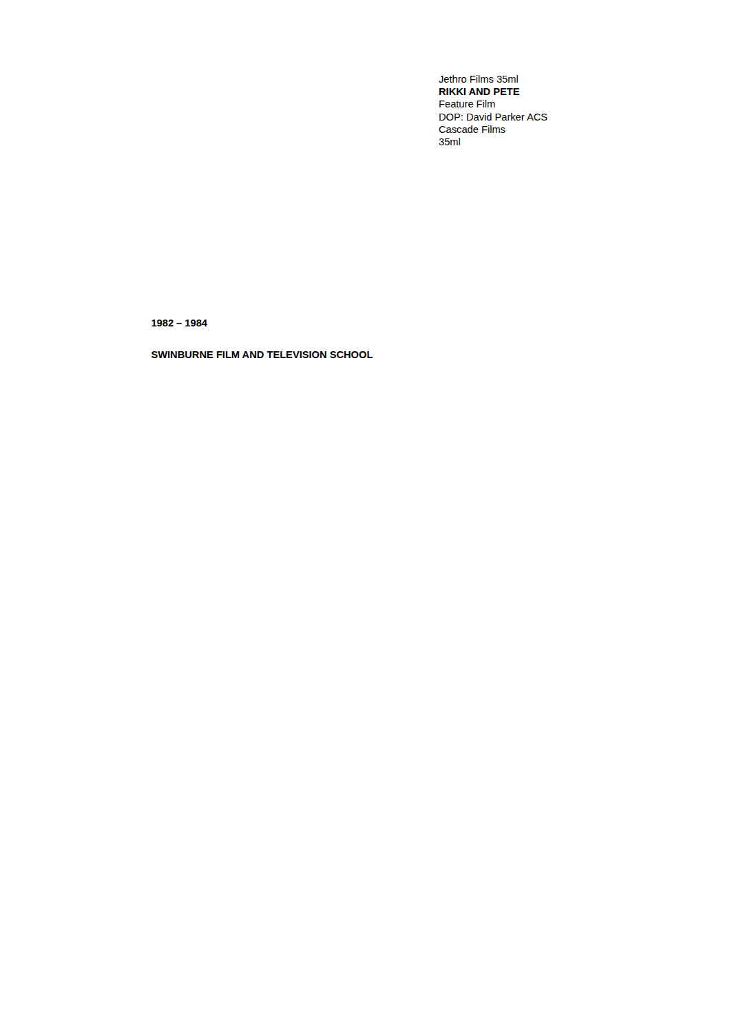Jethro Films 35ml
RIKKI AND PETE
Feature Film
DOP: David Parker ACS
Cascade Films
35ml
1982 – 1984
SWINBURNE FILM AND TELEVISION SCHOOL